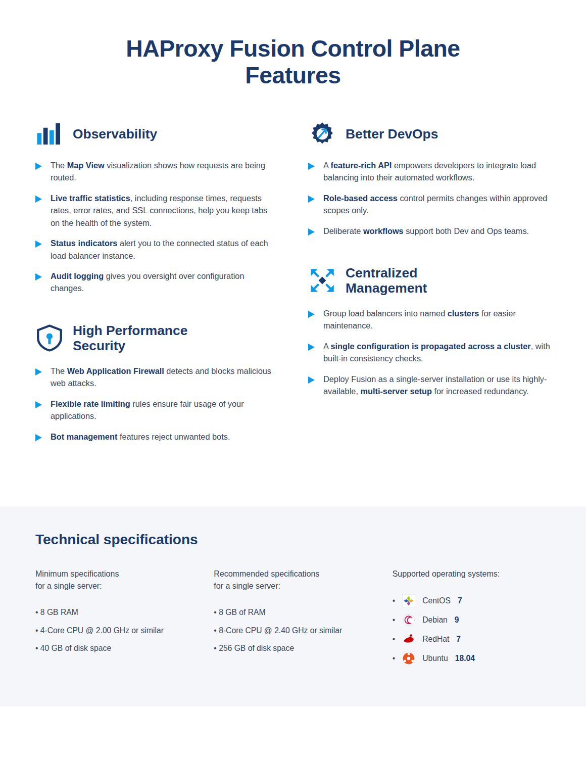HAProxy Fusion Control Plane
Features
Observability
The Map View visualization shows how requests are being routed.
Live traffic statistics, including response times, requests rates, error rates, and SSL connections, help you keep tabs on the health of the system.
Status indicators alert you to the connected status of each load balancer instance.
Audit logging gives you oversight over configuration changes.
High Performance
Security
The Web Application Firewall detects and blocks malicious web attacks.
Flexible rate limiting rules ensure fair usage of your applications.
Bot management features reject unwanted bots.
Better DevOps
A feature-rich API empowers developers to integrate load balancing into their automated workflows.
Role-based access control permits changes within approved scopes only.
Deliberate workflows support both Dev and Ops teams.
Centralized
Management
Group load balancers into named clusters for easier maintenance.
A single configuration is propagated across a cluster, with built-in consistency checks.
Deploy Fusion as a single-server installation or use its highly-available, multi-server setup for increased redundancy.
Technical specifications
Minimum specifications
for a single server:
8 GB RAM
4-Core CPU @ 2.00 GHz or similar
40 GB of disk space
Recommended specifications
for a single server:
8 GB of RAM
8-Core CPU @ 2.40 GHz or similar
256 GB of disk space
Supported operating systems:
CentOS 7
Debian 9
RedHat 7
Ubuntu 18.04